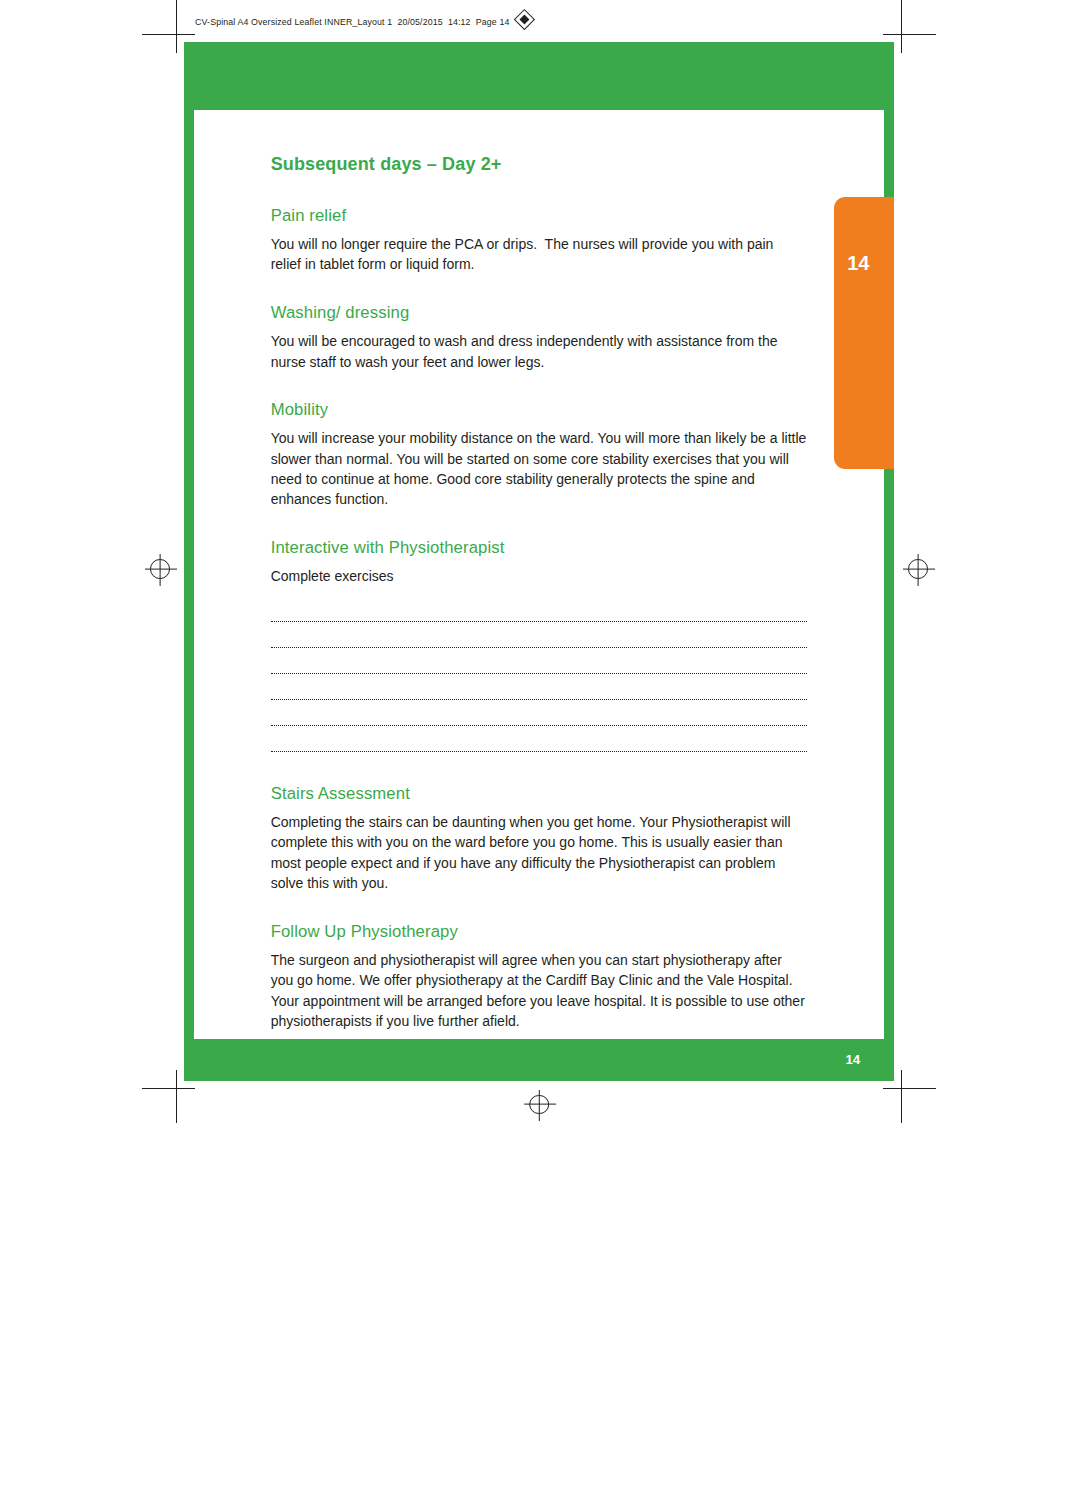CV-Spinal A4 Oversized Leaflet INNER_Layout 1 20/05/2015 14:12 Page 14
14
14
Subsequent days – Day 2+
Pain relief
You will no longer require the PCA or drips. The nurses will provide you with pain relief in tablet form or liquid form.
Washing/ dressing
You will be encouraged to wash and dress independently with assistance from the nurse staff to wash your feet and lower legs.
Mobility
You will increase your mobility distance on the ward. You will more than likely be a little slower than normal. You will be started on some core stability exercises that you will need to continue at home. Good core stability generally protects the spine and enhances function.
Interactive with Physiotherapist
Complete exercises
Stairs Assessment
Completing the stairs can be daunting when you get home. Your Physiotherapist will complete this with you on the ward before you go home. This is usually easier than most people expect and if you have any difficulty the Physiotherapist can problem solve this with you.
Follow Up Physiotherapy
The surgeon and physiotherapist will agree when you can start physiotherapy after you go home. We offer physiotherapy at the Cardiff Bay Clinic and the Vale Hospital. Your appointment will be arranged before you leave hospital. It is possible to use other physiotherapists if you live further afield.